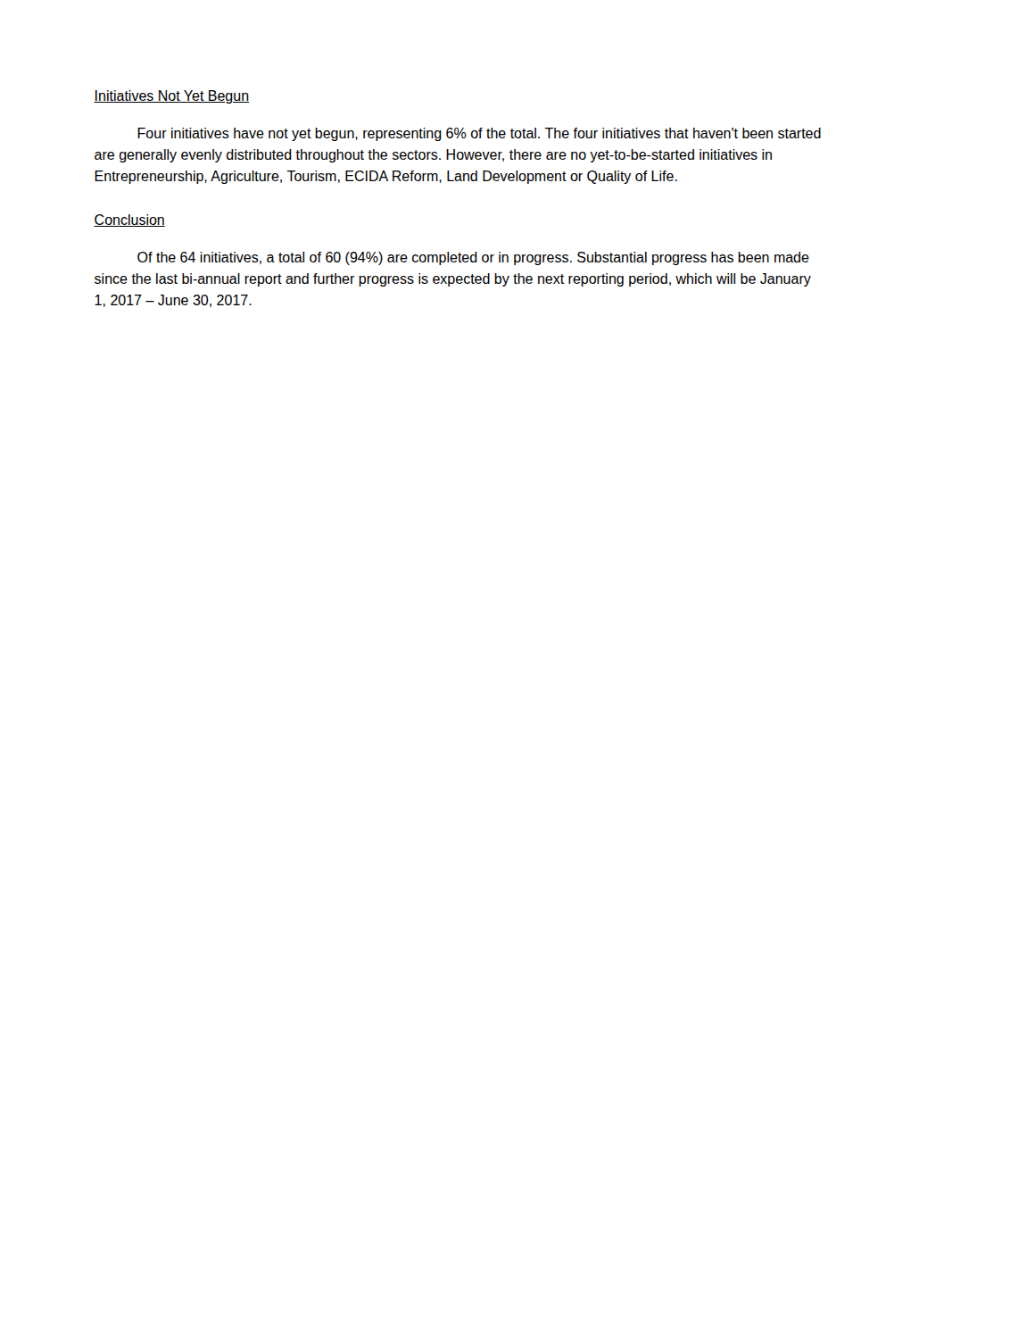Initiatives Not Yet Begun
Four initiatives have not yet begun, representing 6% of the total. The four initiatives that haven't been started are generally evenly distributed throughout the sectors. However, there are no yet-to-be-started initiatives in Entrepreneurship, Agriculture, Tourism, ECIDA Reform, Land Development or Quality of Life.
Conclusion
Of the 64 initiatives, a total of 60 (94%) are completed or in progress. Substantial progress has been made since the last bi-annual report and further progress is expected by the next reporting period, which will be January 1, 2017 – June 30, 2017.